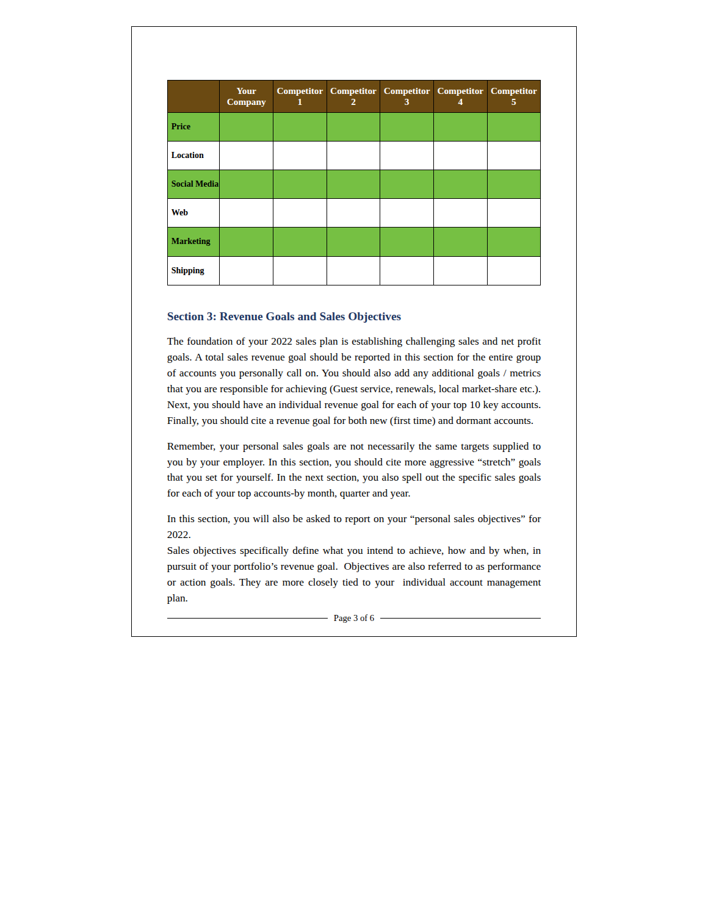| | Your Company | Competitor 1 | Competitor 2 | Competitor 3 | Competitor 4 | Competitor 5 |
| --- | --- | --- | --- | --- | --- | --- |
| Price | | | | | | |
| Location | | | | | | |
| Social Media | | | | | | |
| Web | | | | | | |
| Marketing | | | | | | |
| Shipping | | | | | | |
Section 3: Revenue Goals and Sales Objectives
The foundation of your 2022 sales plan is establishing challenging sales and net profit goals. A total sales revenue goal should be reported in this section for the entire group of accounts you personally call on. You should also add any additional goals / metrics that you are responsible for achieving (Guest service, renewals, local market-share etc.). Next, you should have an individual revenue goal for each of your top 10 key accounts. Finally, you should cite a revenue goal for both new (first time) and dormant accounts.
Remember, your personal sales goals are not necessarily the same targets supplied to you by your employer. In this section, you should cite more aggressive “stretch” goals that you set for yourself. In the next section, you also spell out the specific sales goals for each of your top accounts-by month, quarter and year.
In this section, you will also be asked to report on your “personal sales objectives” for 2022.
Sales objectives specifically define what you intend to achieve, how and by when, in pursuit of your portfolio’s revenue goal. Objectives are also referred to as performance or action goals. They are more closely tied to your individual account management plan.
Page 3 of 6